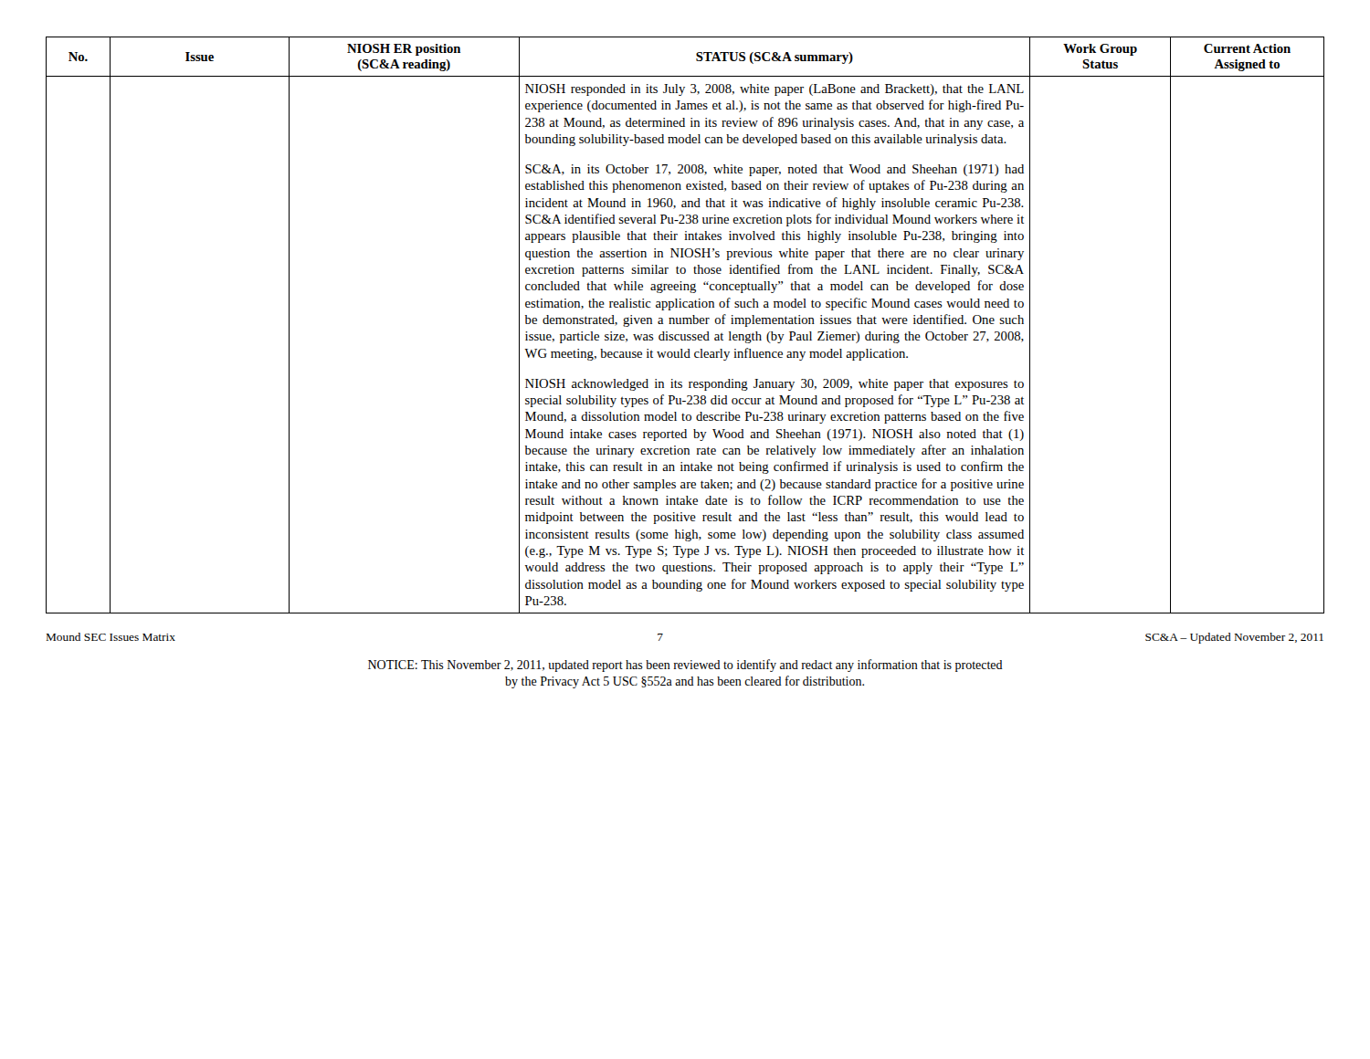| No. | Issue | NIOSH ER position (SC&A reading) | STATUS (SC&A summary) | Work Group Status | Current Action Assigned to |
| --- | --- | --- | --- | --- | --- |
| | | | NIOSH responded in its July 3, 2008, white paper (LaBone and Brackett), that the LANL experience (documented in James et al.), is not the same as that observed for high-fired Pu-238 at Mound, as determined in its review of 896 urinalysis cases. And, that in any case, a bounding solubility-based model can be developed based on this available urinalysis data. SC&A, in its October 17, 2008, white paper, noted that Wood and Sheehan (1971) had established this phenomenon existed, based on their review of uptakes of Pu-238 during an incident at Mound in 1960, and that it was indicative of highly insoluble ceramic Pu-238. SC&A identified several Pu-238 urine excretion plots for individual Mound workers where it appears plausible that their intakes involved this highly insoluble Pu-238, bringing into question the assertion in NIOSH’s previous white paper that there are no clear urinary excretion patterns similar to those identified from the LANL incident. Finally, SC&A concluded that while agreeing “conceptually” that a model can be developed for dose estimation, the realistic application of such a model to specific Mound cases would need to be demonstrated, given a number of implementation issues that were identified. One such issue, particle size, was discussed at length (by Paul Ziemer) during the October 27, 2008, WG meeting, because it would clearly influence any model application. NIOSH acknowledged in its responding January 30, 2009, white paper that exposures to special solubility types of Pu-238 did occur at Mound and proposed for “Type L” Pu-238 at Mound, a dissolution model to describe Pu-238 urinary excretion patterns based on the five Mound intake cases reported by Wood and Sheehan (1971). NIOSH also noted that (1) because the urinary excretion rate can be relatively low immediately after an inhalation intake, this can result in an intake not being confirmed if urinalysis is used to confirm the intake and no other samples are taken; and (2) because standard practice for a positive urine result without a known intake date is to follow the ICRP recommendation to use the midpoint between the positive result and the last “less than” result, this would lead to inconsistent results (some high, some low) depending upon the solubility class assumed (e.g., Type M vs. Type S; Type J vs. Type L). NIOSH then proceeded to illustrate how it would address the two questions. Their proposed approach is to apply their “Type L” dissolution model as a bounding one for Mound workers exposed to special solubility type Pu-238. | | |
Mound SEC Issues Matrix 7 SC&A – Updated November 2, 2011
NOTICE: This November 2, 2011, updated report has been reviewed to identify and redact any information that is protected
by the Privacy Act 5 USC §552a and has been cleared for distribution.